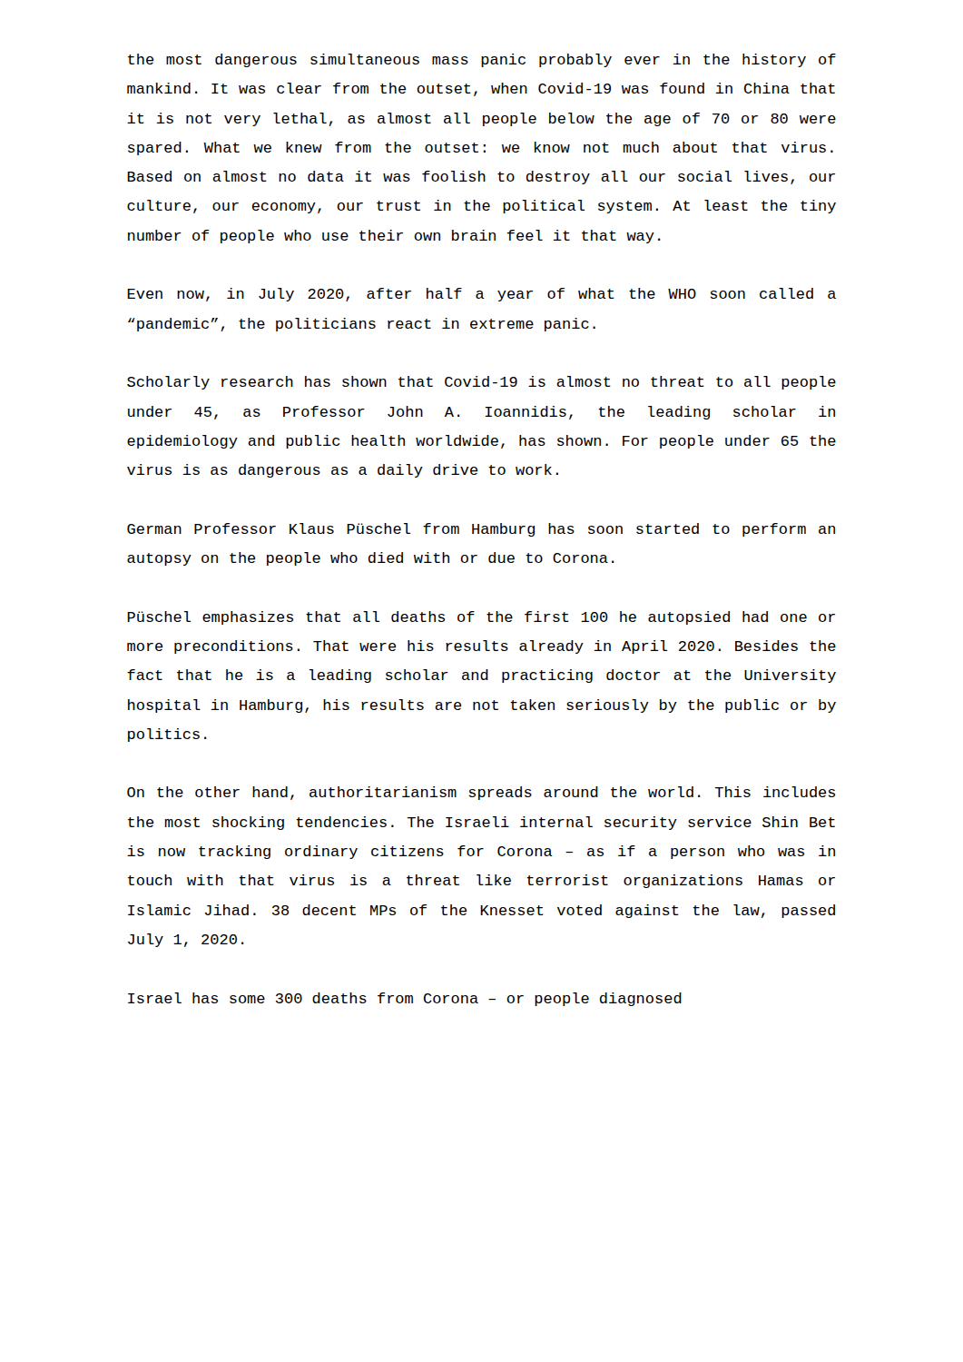the most dangerous simultaneous mass panic probably ever in the history of mankind. It was clear from the outset, when Covid-19 was found in China that it is not very lethal, as almost all people below the age of 70 or 80 were spared. What we knew from the outset: we know not much about that virus. Based on almost no data it was foolish to destroy all our social lives, our culture, our economy, our trust in the political system. At least the tiny number of people who use their own brain feel it that way.
Even now, in July 2020, after half a year of what the WHO soon called a “pandemic”, the politicians react in extreme panic.
Scholarly research has shown that Covid-19 is almost no threat to all people under 45, as Professor John A. Ioannidis, the leading scholar in epidemiology and public health worldwide, has shown. For people under 65 the virus is as dangerous as a daily drive to work.
German Professor Klaus Püschel from Hamburg has soon started to perform an autopsy on the people who died with or due to Corona.
Püschel emphasizes that all deaths of the first 100 he autopsied had one or more preconditions. That were his results already in April 2020. Besides the fact that he is a leading scholar and practicing doctor at the University hospital in Hamburg, his results are not taken seriously by the public or by politics.
On the other hand, authoritarianism spreads around the world. This includes the most shocking tendencies. The Israeli internal security service Shin Bet is now tracking ordinary citizens for Corona – as if a person who was in touch with that virus is a threat like terrorist organizations Hamas or Islamic Jihad. 38 decent MPs of the Knesset voted against the law, passed July 1, 2020.
Israel has some 300 deaths from Corona – or people diagnosed